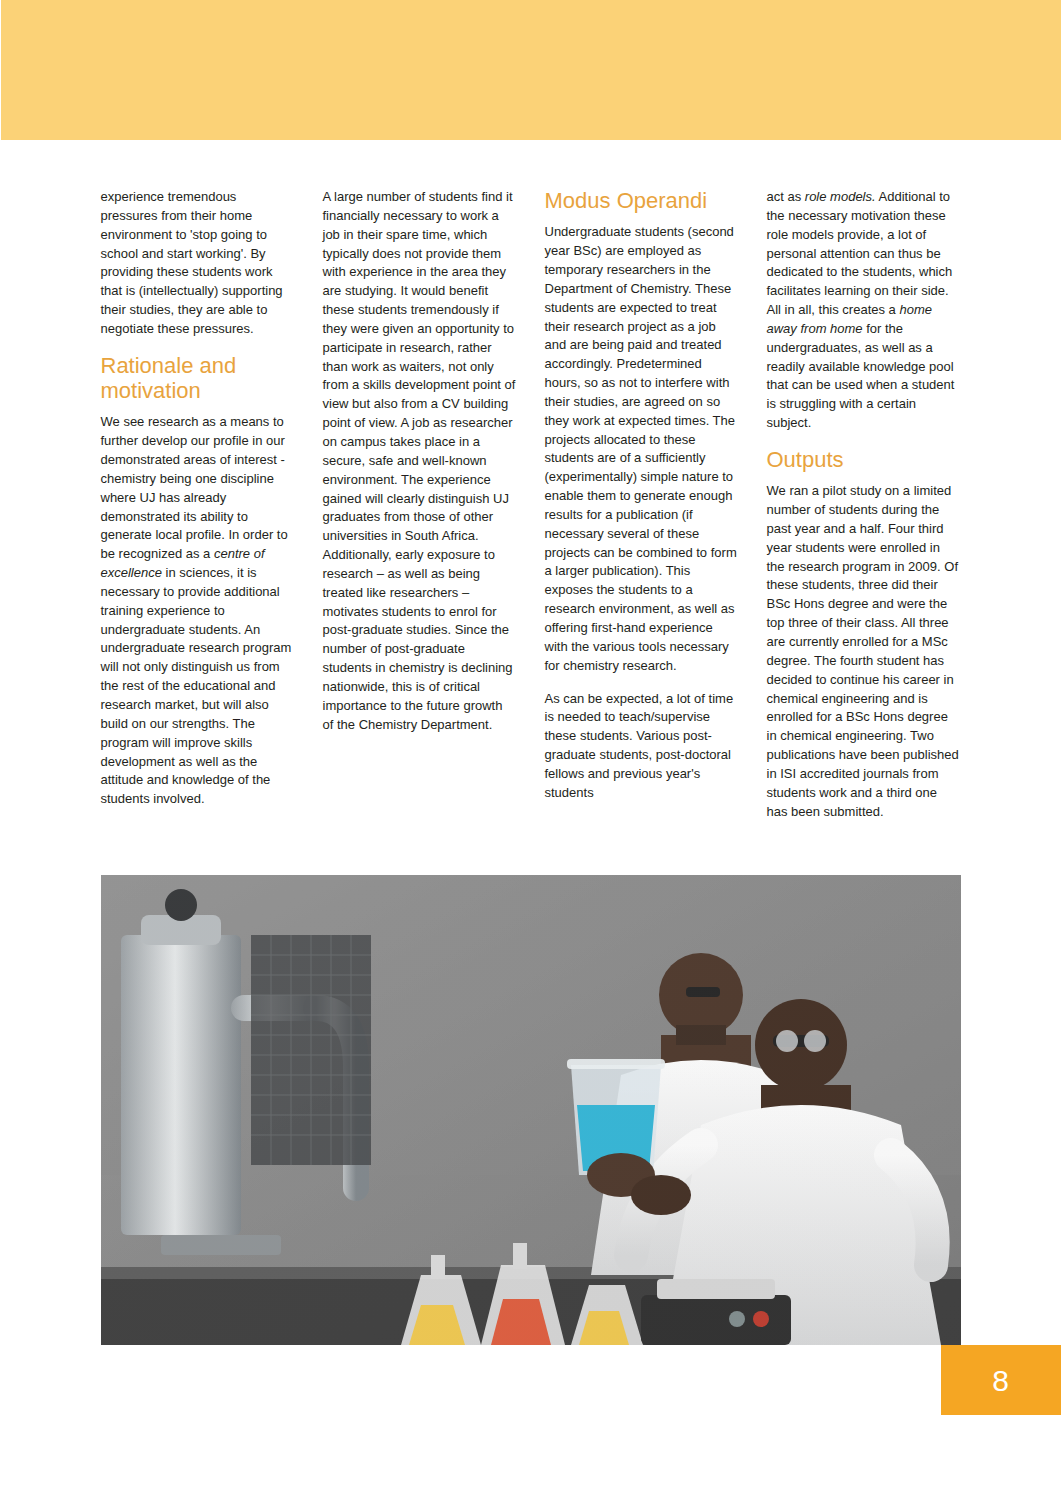experience tremendous pressures from their home environment to 'stop going to school and start working'. By providing these students work that is (intellectually) supporting their studies, they are able to negotiate these pressures.
Rationale and motivation
We see research as a means to further develop our profile in our demonstrated areas of interest - chemistry being one discipline where UJ has already demonstrated its ability to generate local profile. In order to be recognized as a centre of excellence in sciences, it is necessary to provide additional training experience to undergraduate students. An undergraduate research program will not only distinguish us from the rest of the educational and research market, but will also build on our strengths. The program will improve skills development as well as the attitude and knowledge of the students involved.
A large number of students find it financially necessary to work a job in their spare time, which typically does not provide them with experience in the area they are studying. It would benefit these students tremendously if they were given an opportunity to participate in research, rather than work as waiters, not only from a skills development point of view but also from a CV building point of view. A job as researcher on campus takes place in a secure, safe and well-known environment. The experience gained will clearly distinguish UJ graduates from those of other universities in South Africa. Additionally, early exposure to research – as well as being treated like researchers – motivates students to enrol for post-graduate studies. Since the number of post-graduate students in chemistry is declining nationwide, this is of critical importance to the future growth of the Chemistry Department.
Modus Operandi
Undergraduate students (second year BSc) are employed as temporary researchers in the Department of Chemistry. These students are expected to treat their research project as a job and are being paid and treated accordingly. Predetermined hours, so as not to interfere with their studies, are agreed on so they work at expected times. The projects allocated to these students are of a sufficiently (experimentally) simple nature to enable them to generate enough results for a publication (if necessary several of these projects can be combined to form a larger publication). This exposes the students to a research environment, as well as offering first-hand experience with the various tools necessary for chemistry research.
As can be expected, a lot of time is needed to teach/supervise these students. Various post-graduate students, post-doctoral fellows and previous year's students
act as role models. Additional to the necessary motivation these role models provide, a lot of personal attention can thus be dedicated to the students, which facilitates learning on their side. All in all, this creates a home away from home for the undergraduates, as well as a readily available knowledge pool that can be used when a student is struggling with a certain subject.
Outputs
We ran a pilot study on a limited number of students during the past year and a half. Four third year students were enrolled in the research program in 2009. Of these students, three did their BSc Hons degree and were the top three of their class. All three are currently enrolled for a MSc degree. The fourth student has decided to continue his career in chemical engineering and is enrolled for a BSc Hons degree in chemical engineering. Two publications have been published in ISI accredited journals from students work and a third one has been submitted.
8